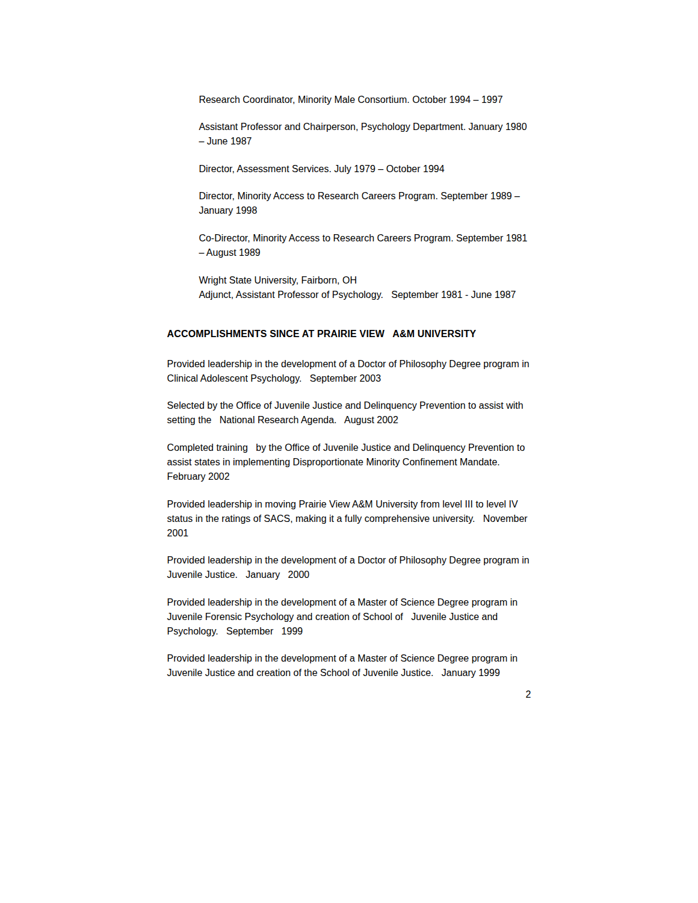Research Coordinator, Minority Male Consortium. October 1994 – 1997
Assistant Professor and Chairperson, Psychology Department. January 1980 – June 1987
Director, Assessment Services. July 1979 – October 1994
Director, Minority Access to Research Careers Program. September 1989 – January 1998
Co-Director, Minority Access to Research Careers Program. September 1981 – August 1989
Wright State University, Fairborn, OH
Adjunct, Assistant Professor of Psychology. September 1981 - June 1987
ACCOMPLISHMENTS SINCE AT PRAIRIE VIEW A&M UNIVERSITY
Provided leadership in the development of a Doctor of Philosophy Degree program in Clinical Adolescent Psychology. September 2003
Selected by the Office of Juvenile Justice and Delinquency Prevention to assist with setting the National Research Agenda. August 2002
Completed training by the Office of Juvenile Justice and Delinquency Prevention to assist states in implementing Disproportionate Minority Confinement Mandate. February 2002
Provided leadership in moving Prairie View A&M University from level III to level IV status in the ratings of SACS, making it a fully comprehensive university. November 2001
Provided leadership in the development of a Doctor of Philosophy Degree program in Juvenile Justice. January 2000
Provided leadership in the development of a Master of Science Degree program in Juvenile Forensic Psychology and creation of School of Juvenile Justice and Psychology. September 1999
Provided leadership in the development of a Master of Science Degree program in Juvenile Justice and creation of the School of Juvenile Justice. January 1999
2